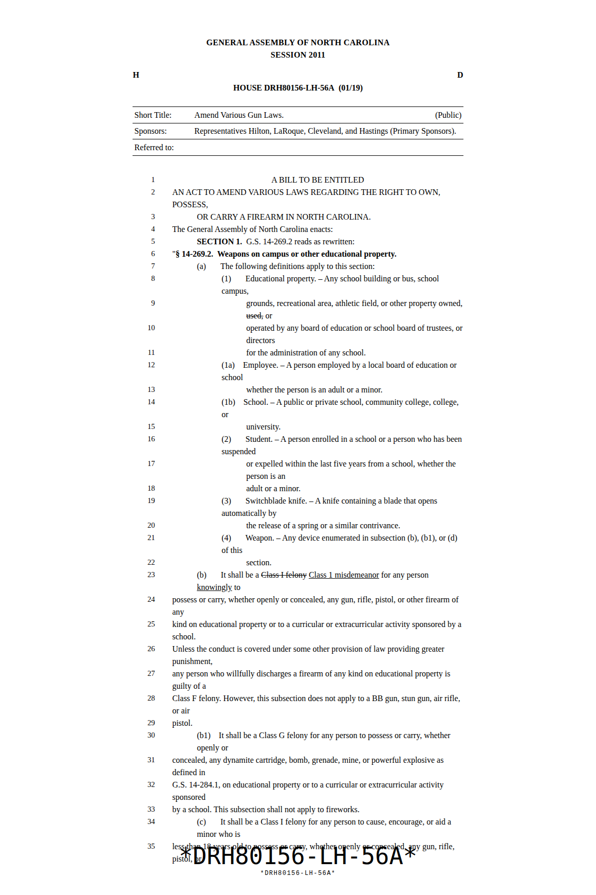GENERAL ASSEMBLY OF NORTH CAROLINA
SESSION 2011
H D
HOUSE DRH80156-LH-56A (01/19)
| Short Title: | Amend Various Gun Laws. | (Public) |
| Sponsors: | Representatives Hilton, LaRoque, Cleveland, and Hastings (Primary Sponsors). |
| Referred to: | |
1
A BILL TO BE ENTITLED
2
AN ACT TO AMEND VARIOUS LAWS REGARDING THE RIGHT TO OWN, POSSESS,
3
OR CARRY A FIREARM IN NORTH CAROLINA.
4
The General Assembly of North Carolina enacts:
5
SECTION 1. G.S. 14-269.2 reads as rewritten:
6
"§ 14-269.2. Weapons on campus or other educational property.
7
(a) The following definitions apply to this section:
8
(1) Educational property. – Any school building or bus, school campus,
9
grounds, recreational area, athletic field, or other property owned, used, or
10
operated by any board of education or school board of trustees, or directors
11
for the administration of any school.
12
(1a) Employee. – A person employed by a local board of education or school
13
whether the person is an adult or a minor.
14
(1b) School. – A public or private school, community college, college, or
15
university.
16
(2) Student. – A person enrolled in a school or a person who has been suspended
17
or expelled within the last five years from a school, whether the person is an
18
adult or a minor.
19
(3) Switchblade knife. – A knife containing a blade that opens automatically by
20
the release of a spring or a similar contrivance.
21
(4) Weapon. – Any device enumerated in subsection (b), (b1), or (d) of this
22
section.
23
(b) It shall be a Class I felony Class 1 misdemeanor for any person knowingly to
24
possess or carry, whether openly or concealed, any gun, rifle, pistol, or other firearm of any
25
kind on educational property or to a curricular or extracurricular activity sponsored by a school.
26
Unless the conduct is covered under some other provision of law providing greater punishment,
27
any person who willfully discharges a firearm of any kind on educational property is guilty of a
28
Class F felony. However, this subsection does not apply to a BB gun, stun gun, air rifle, or air
29
pistol.
30
(b1) It shall be a Class G felony for any person to possess or carry, whether openly or
31
concealed, any dynamite cartridge, bomb, grenade, mine, or powerful explosive as defined in
32
G.S. 14-284.1, on educational property or to a curricular or extracurricular activity sponsored
33
by a school. This subsection shall not apply to fireworks.
34
(c) It shall be a Class I felony for any person to cause, encourage, or aid a minor who is
35
less than 18 years old to possess or carry, whether openly or concealed, any gun, rifle, pistol, or
*DRH80156-LH-56A*
*DRH80156-LH-56A*